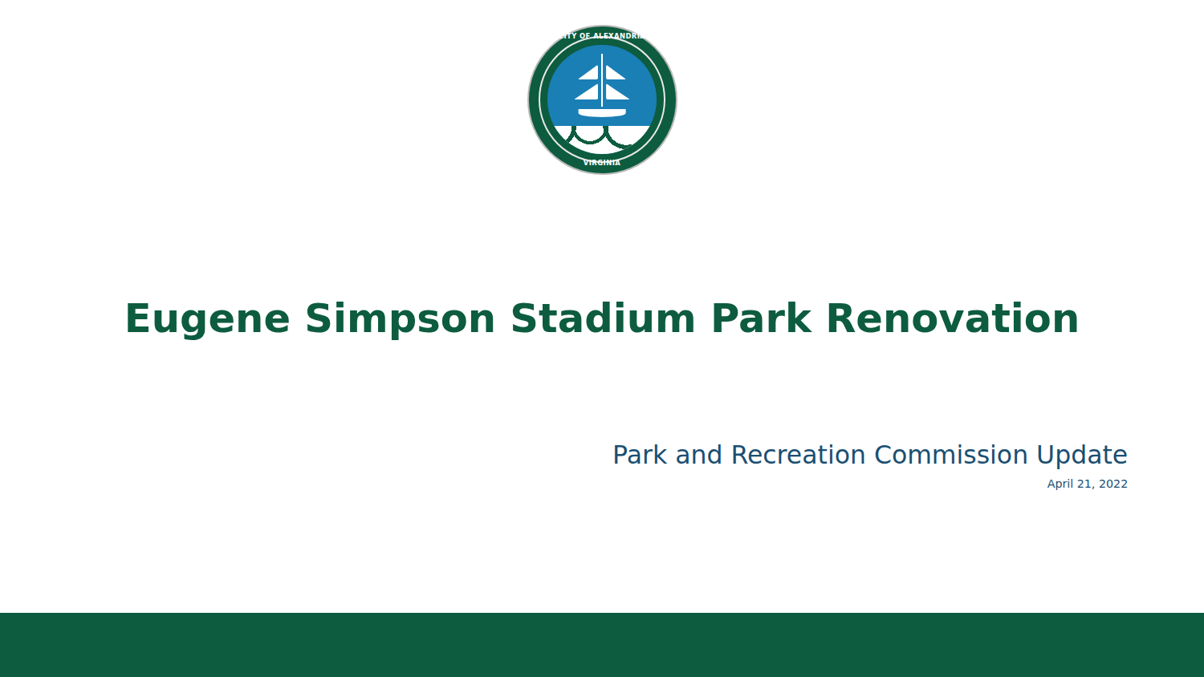City of Alexandria Virginia
Eugene Simpson Stadium Park Renovation
Park and Recreation Commission Update
April 21, 2022